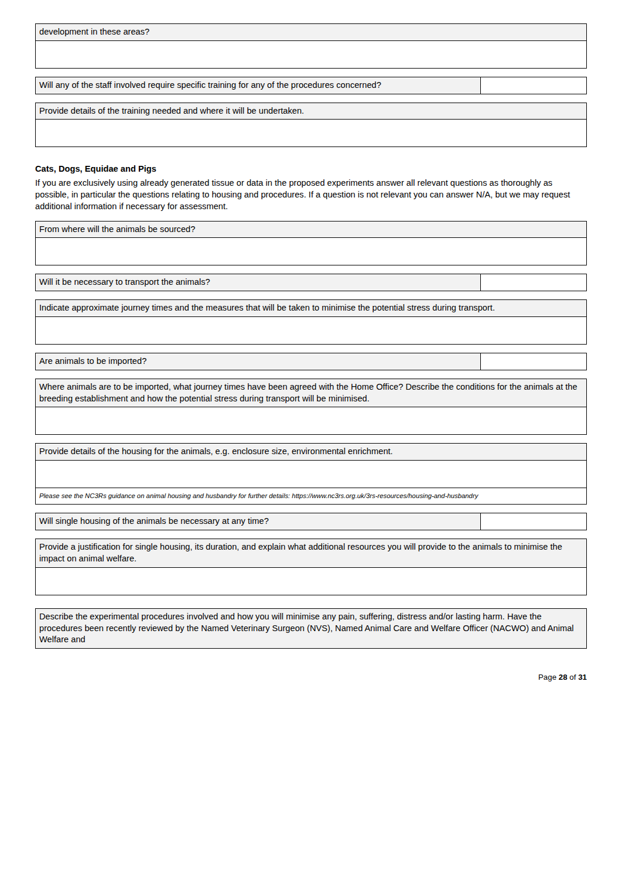development in these areas?
Will any of the staff involved require specific training for any of the procedures concerned?
Provide details of the training needed and where it will be undertaken.
Cats, Dogs, Equidae and Pigs
If you are exclusively using already generated tissue or data in the proposed experiments answer all relevant questions as thoroughly as possible, in particular the questions relating to housing and procedures. If a question is not relevant you can answer N/A, but we may request additional information if necessary for assessment.
From where will the animals be sourced?
Will it be necessary to transport the animals?
Indicate approximate journey times and the measures that will be taken to minimise the potential stress during transport.
Are animals to be imported?
Where animals are to be imported, what journey times have been agreed with the Home Office? Describe the conditions for the animals at the breeding establishment and how the potential stress during transport will be minimised.
Provide details of the housing for the animals, e.g. enclosure size, environmental enrichment.
Please see the NC3Rs guidance on animal housing and husbandry for further details: https://www.nc3rs.org.uk/3rs-resources/housing-and-husbandry
Will single housing of the animals be necessary at any time?
Provide a justification for single housing, its duration, and explain what additional resources you will provide to the animals to minimise the impact on animal welfare.
Describe the experimental procedures involved and how you will minimise any pain, suffering, distress and/or lasting harm. Have the procedures been recently reviewed by the Named Veterinary Surgeon (NVS), Named Animal Care and Welfare Officer (NACWO) and Animal Welfare and
Page 28 of 31